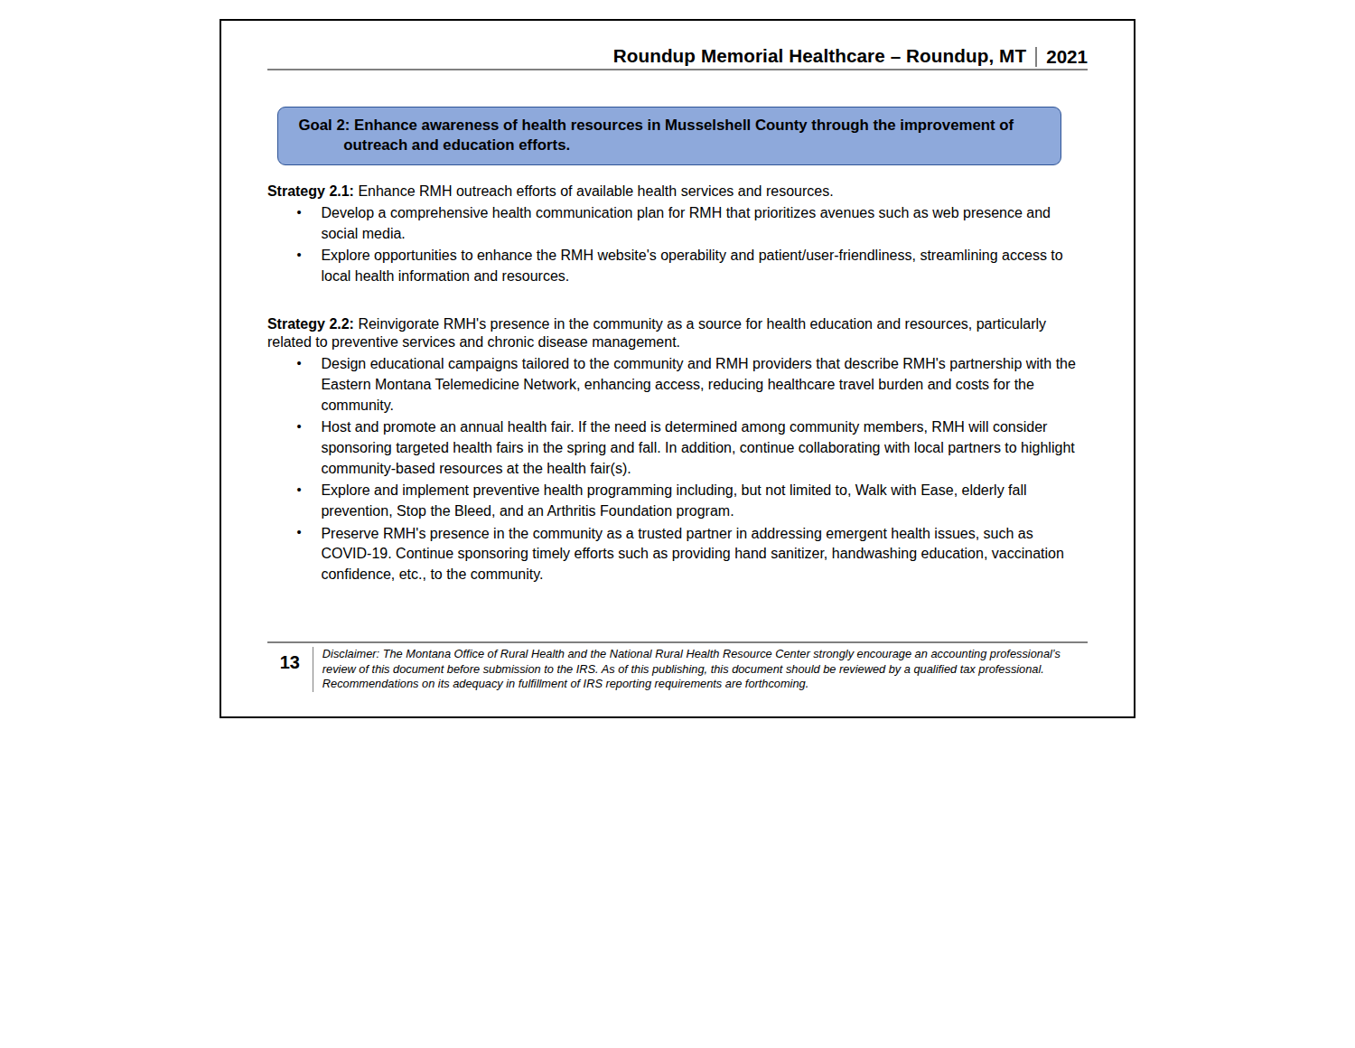Roundup Memorial Healthcare – Roundup, MT
2021
Goal 2: Enhance awareness of health resources in Musselshell County through the improvement of outreach and education efforts.
Strategy 2.1: Enhance RMH outreach efforts of available health services and resources.
Develop a comprehensive health communication plan for RMH that prioritizes avenues such as web presence and social media.
Explore opportunities to enhance the RMH website's operability and patient/user-friendliness, streamlining access to local health information and resources.
Strategy 2.2: Reinvigorate RMH's presence in the community as a source for health education and resources, particularly related to preventive services and chronic disease management.
Design educational campaigns tailored to the community and RMH providers that describe RMH's partnership with the Eastern Montana Telemedicine Network, enhancing access, reducing healthcare travel burden and costs for the community.
Host and promote an annual health fair. If the need is determined among community members, RMH will consider sponsoring targeted health fairs in the spring and fall. In addition, continue collaborating with local partners to highlight community-based resources at the health fair(s).
Explore and implement preventive health programming including, but not limited to, Walk with Ease, elderly fall prevention, Stop the Bleed, and an Arthritis Foundation program.
Preserve RMH's presence in the community as a trusted partner in addressing emergent health issues, such as COVID-19. Continue sponsoring timely efforts such as providing hand sanitizer, handwashing education, vaccination confidence, etc., to the community.
13
Disclaimer: The Montana Office of Rural Health and the National Rural Health Resource Center strongly encourage an accounting professional’s review of this document before submission to the IRS. As of this publishing, this document should be reviewed by a qualified tax professional. Recommendations on its adequacy in fulfillment of IRS reporting requirements are forthcoming.